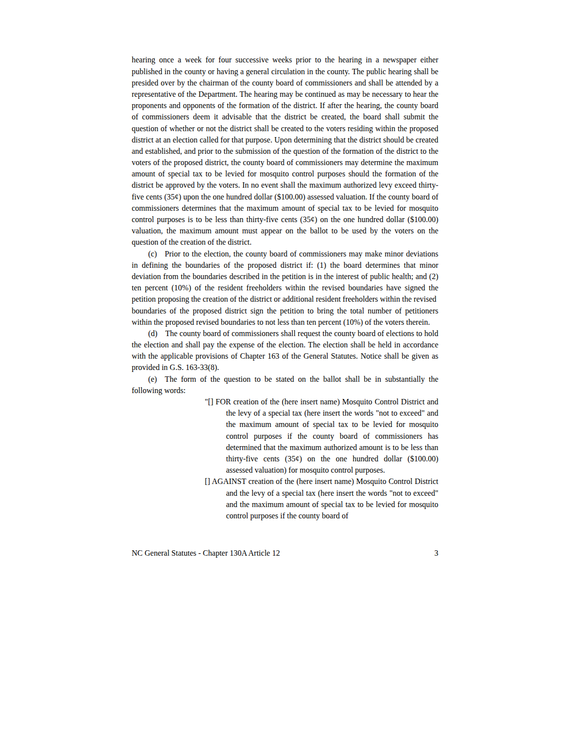hearing once a week for four successive weeks prior to the hearing in a newspaper either published in the county or having a general circulation in the county. The public hearing shall be presided over by the chairman of the county board of commissioners and shall be attended by a representative of the Department. The hearing may be continued as may be necessary to hear the proponents and opponents of the formation of the district. If after the hearing, the county board of commissioners deem it advisable that the district be created, the board shall submit the question of whether or not the district shall be created to the voters residing within the proposed district at an election called for that purpose. Upon determining that the district should be created and established, and prior to the submission of the question of the formation of the district to the voters of the proposed district, the county board of commissioners may determine the maximum amount of special tax to be levied for mosquito control purposes should the formation of the district be approved by the voters. In no event shall the maximum authorized levy exceed thirty-five cents (35¢) upon the one hundred dollar ($100.00) assessed valuation. If the county board of commissioners determines that the maximum amount of special tax to be levied for mosquito control purposes is to be less than thirty-five cents (35¢) on the one hundred dollar ($100.00) valuation, the maximum amount must appear on the ballot to be used by the voters on the question of the creation of the district.
(c) Prior to the election, the county board of commissioners may make minor deviations in defining the boundaries of the proposed district if: (1) the board determines that minor deviation from the boundaries described in the petition is in the interest of public health; and (2) ten percent (10%) of the resident freeholders within the revised boundaries have signed the petition proposing the creation of the district or additional resident freeholders within the revised boundaries of the proposed district sign the petition to bring the total number of petitioners within the proposed revised boundaries to not less than ten percent (10%) of the voters therein.
(d) The county board of commissioners shall request the county board of elections to hold the election and shall pay the expense of the election. The election shall be held in accordance with the applicable provisions of Chapter 163 of the General Statutes. Notice shall be given as provided in G.S. 163-33(8).
(e) The form of the question to be stated on the ballot shall be in substantially the following words:
"[] FOR creation of the (here insert name) Mosquito Control District and the levy of a special tax (here insert the words "not to exceed" and the maximum amount of special tax to be levied for mosquito control purposes if the county board of commissioners has determined that the maximum authorized amount is to be less than thirty-five cents (35¢) on the one hundred dollar ($100.00) assessed valuation) for mosquito control purposes.
[] AGAINST creation of the (here insert name) Mosquito Control District and the levy of a special tax (here insert the words "not to exceed" and the maximum amount of special tax to be levied for mosquito control purposes if the county board of
NC General Statutes - Chapter 130A Article 12 3